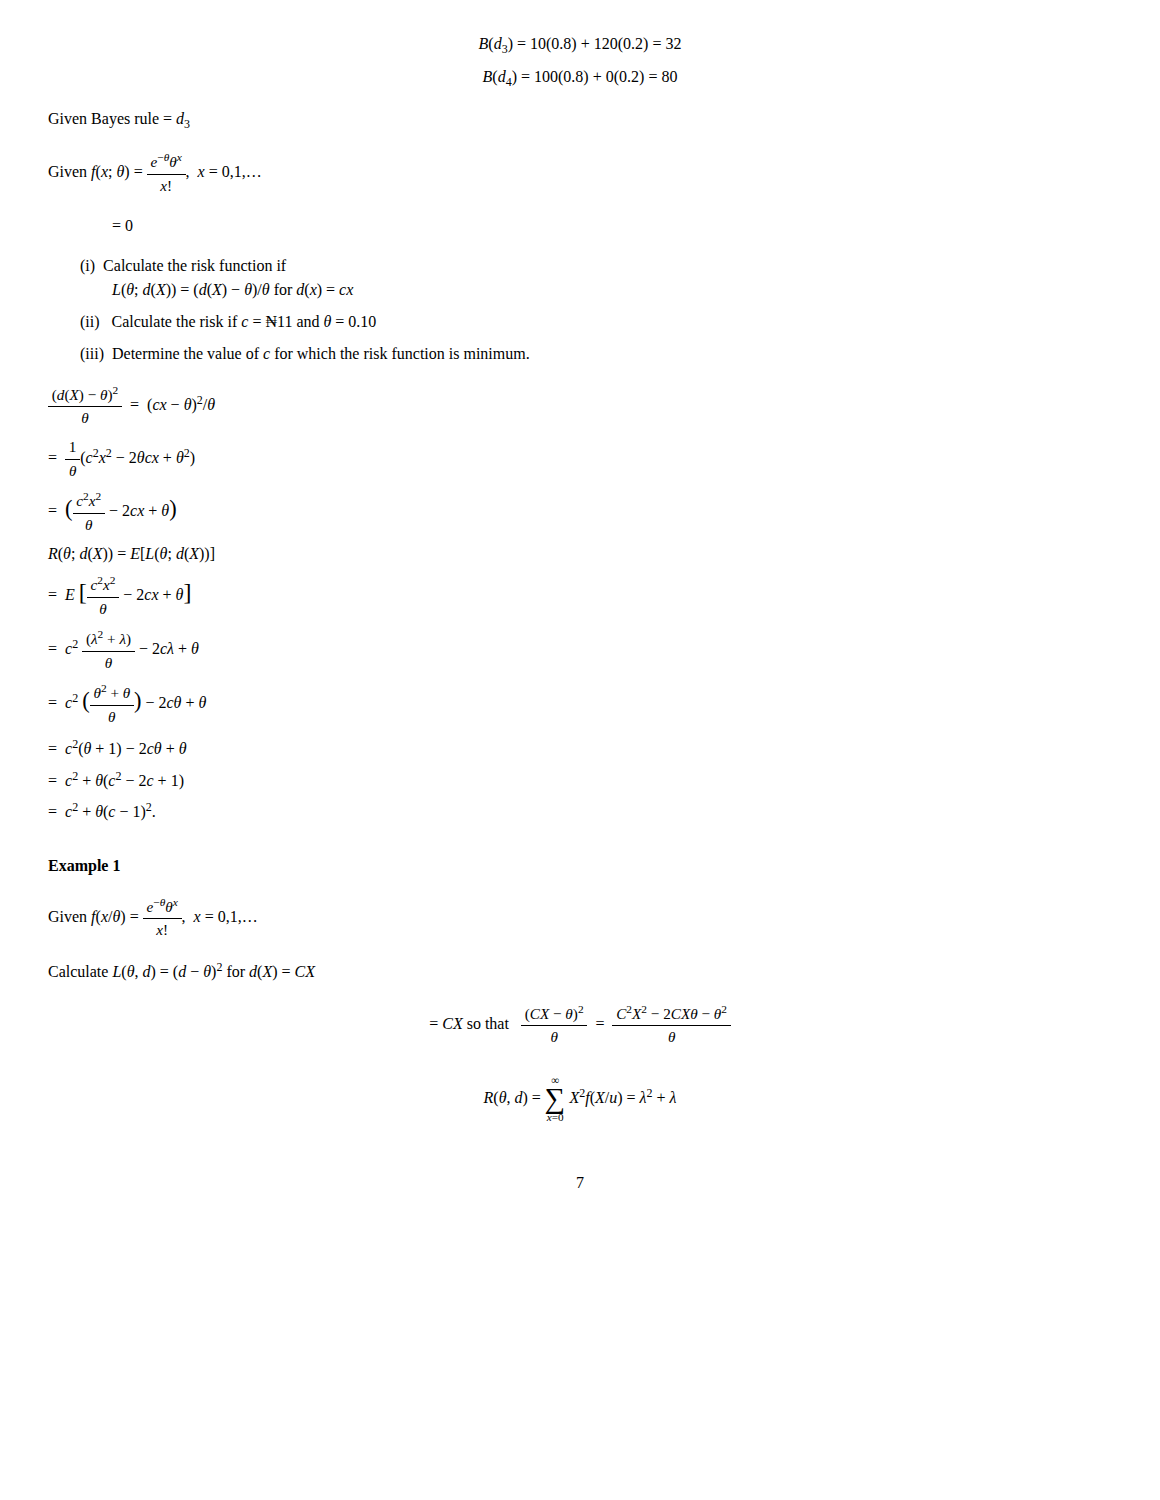B(d3) = 10(0.8) + 120(0.2) = 32
B(d4) = 100(0.8) + 0(0.2) = 80
Given Bayes rule = d3
Given f(x; θ) = e−θθx x!, x = 0,1,…
= 0
(i) Calculate the risk function if
L(θ; d(X)) = (d(X) − θ)/θ for d(x) = cx
(ii) Calculate the risk if c = ₦11 and θ = 0.10
(iii) Determine the value of c for which the risk function is minimum.
(d(X) − θ)2 θ = (cx − θ)2/θ
= 1 θ(c2x2 − 2θcx + θ2)
= (c2x2 θ − 2cx + θ)
R(θ; d(X)) = E[L(θ; d(X))]
= E [c2x2 θ − 2cx + θ]
= c2 (λ2 + λ) θ − 2cλ + θ
= c2 (θ2 + θ θ) − 2cθ + θ
= c2(θ + 1) − 2cθ + θ
= c2 + θ(c2 − 2c + 1)
= c2 + θ(c − 1)2.
Example 1
Given f(x/θ) = e−θθx x!, x = 0,1,…
Calculate L(θ, d) = (d − θ)2 for d(X) = CX
= CX so that (CX − θ)2 θ = C2X2 − 2CXθ − θ2 θ
R(θ, d) = ∞∑x=0 X2f(X/u) = λ2 + λ
7